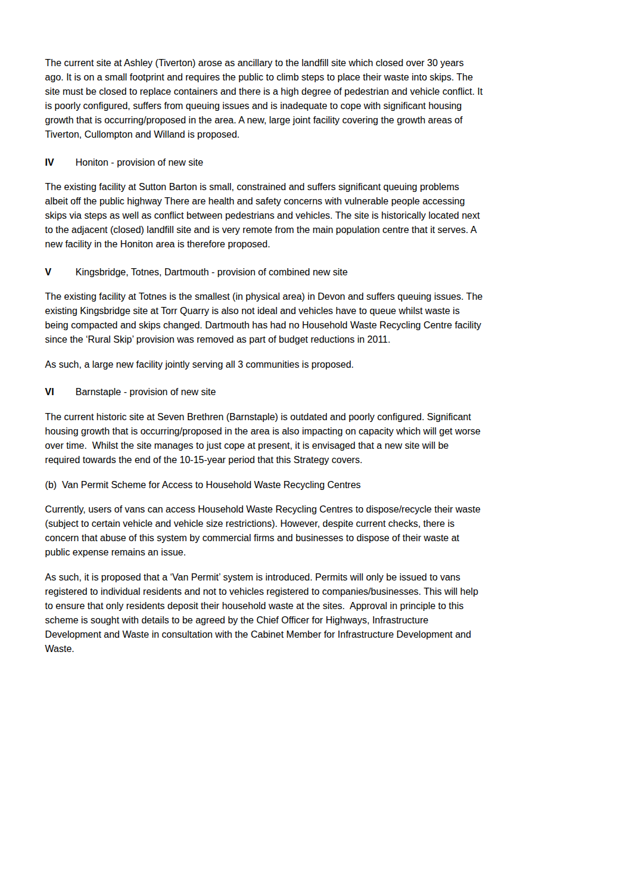The current site at Ashley (Tiverton) arose as ancillary to the landfill site which closed over 30 years ago. It is on a small footprint and requires the public to climb steps to place their waste into skips. The site must be closed to replace containers and there is a high degree of pedestrian and vehicle conflict. It is poorly configured, suffers from queuing issues and is inadequate to cope with significant housing growth that is occurring/proposed in the area. A new, large joint facility covering the growth areas of Tiverton, Cullompton and Willand is proposed.
IVHoniton - provision of new site
The existing facility at Sutton Barton is small, constrained and suffers significant queuing problems albeit off the public highway There are health and safety concerns with vulnerable people accessing skips via steps as well as conflict between pedestrians and vehicles. The site is historically located next to the adjacent (closed) landfill site and is very remote from the main population centre that it serves. A new facility in the Honiton area is therefore proposed.
VKingsbridge, Totnes, Dartmouth - provision of combined new site
The existing facility at Totnes is the smallest (in physical area) in Devon and suffers queuing issues. The existing Kingsbridge site at Torr Quarry is also not ideal and vehicles have to queue whilst waste is being compacted and skips changed. Dartmouth has had no Household Waste Recycling Centre facility since the ‘Rural Skip’ provision was removed as part of budget reductions in 2011.
As such, a large new facility jointly serving all 3 communities is proposed.
VIBarnstaple - provision of new site
The current historic site at Seven Brethren (Barnstaple) is outdated and poorly configured. Significant housing growth that is occurring/proposed in the area is also impacting on capacity which will get worse over time. Whilst the site manages to just cope at present, it is envisaged that a new site will be required towards the end of the 10-15-year period that this Strategy covers.
(b) Van Permit Scheme for Access to Household Waste Recycling Centres
Currently, users of vans can access Household Waste Recycling Centres to dispose/recycle their waste (subject to certain vehicle and vehicle size restrictions). However, despite current checks, there is concern that abuse of this system by commercial firms and businesses to dispose of their waste at public expense remains an issue.
As such, it is proposed that a ‘Van Permit’ system is introduced. Permits will only be issued to vans registered to individual residents and not to vehicles registered to companies/businesses. This will help to ensure that only residents deposit their household waste at the sites. Approval in principle to this scheme is sought with details to be agreed by the Chief Officer for Highways, Infrastructure Development and Waste in consultation with the Cabinet Member for Infrastructure Development and Waste.